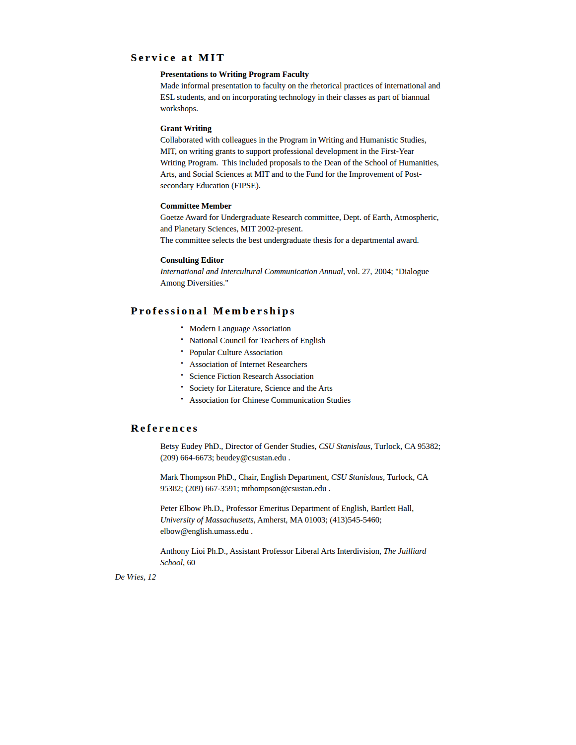Service at MIT
Presentations to Writing Program Faculty
Made informal presentation to faculty on the rhetorical practices of international and ESL students, and on incorporating technology in their classes as part of biannual workshops.
Grant Writing
Collaborated with colleagues in the Program in Writing and Humanistic Studies, MIT, on writing grants to support professional development in the First-Year Writing Program. This included proposals to the Dean of the School of Humanities, Arts, and Social Sciences at MIT and to the Fund for the Improvement of Post-secondary Education (FIPSE).
Committee Member
Goetze Award for Undergraduate Research committee, Dept. of Earth, Atmospheric, and Planetary Sciences, MIT 2002-present.
The committee selects the best undergraduate thesis for a departmental award.
Consulting Editor
International and Intercultural Communication Annual, vol. 27, 2004; "Dialogue Among Diversities."
Professional Memberships
Modern Language Association
National Council for Teachers of English
Popular Culture Association
Association of Internet Researchers
Science Fiction Research Association
Society for Literature, Science and the Arts
Association for Chinese Communication Studies
References
Betsy Eudey PhD., Director of Gender Studies, CSU Stanislaus, Turlock, CA 95382; (209) 664-6673; beudey@csustan.edu .
Mark Thompson PhD., Chair, English Department, CSU Stanislaus, Turlock, CA 95382; (209) 667-3591; mthompson@csustan.edu .
Peter Elbow Ph.D., Professor Emeritus Department of English, Bartlett Hall, University of Massachusetts, Amherst, MA 01003; (413)545-5460; elbow@english.umass.edu .
Anthony Lioi Ph.D., Assistant Professor Liberal Arts Interdivision, The Juilliard School, 60
De Vries, 12